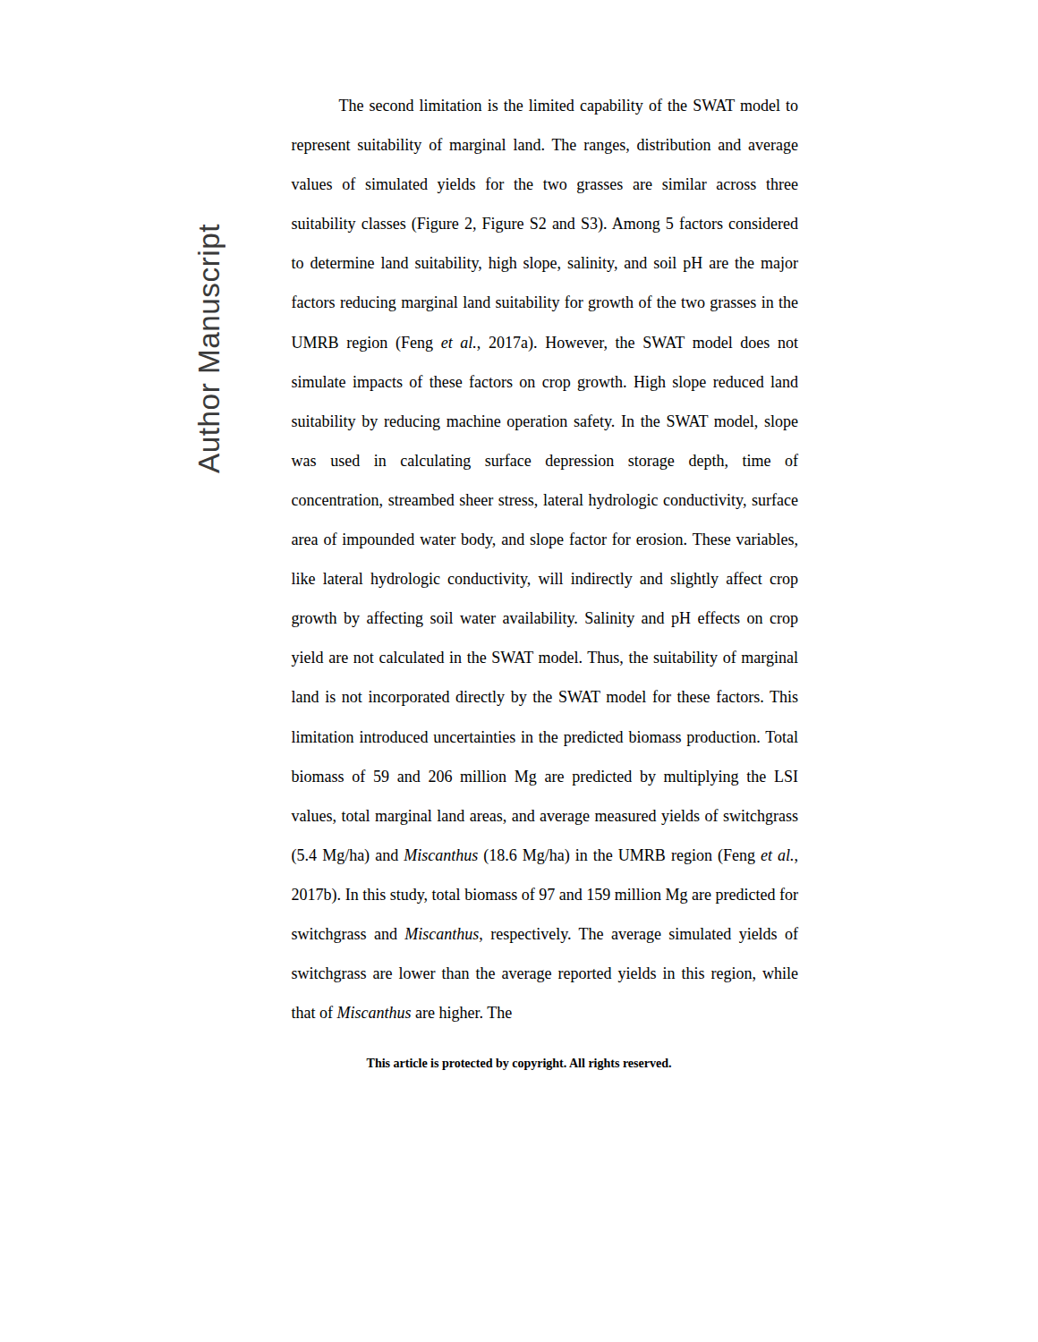Author Manuscript
The second limitation is the limited capability of the SWAT model to represent suitability of marginal land. The ranges, distribution and average values of simulated yields for the two grasses are similar across three suitability classes (Figure 2, Figure S2 and S3). Among 5 factors considered to determine land suitability, high slope, salinity, and soil pH are the major factors reducing marginal land suitability for growth of the two grasses in the UMRB region (Feng et al., 2017a). However, the SWAT model does not simulate impacts of these factors on crop growth. High slope reduced land suitability by reducing machine operation safety. In the SWAT model, slope was used in calculating surface depression storage depth, time of concentration, streambed sheer stress, lateral hydrologic conductivity, surface area of impounded water body, and slope factor for erosion. These variables, like lateral hydrologic conductivity, will indirectly and slightly affect crop growth by affecting soil water availability. Salinity and pH effects on crop yield are not calculated in the SWAT model. Thus, the suitability of marginal land is not incorporated directly by the SWAT model for these factors. This limitation introduced uncertainties in the predicted biomass production. Total biomass of 59 and 206 million Mg are predicted by multiplying the LSI values, total marginal land areas, and average measured yields of switchgrass (5.4 Mg/ha) and Miscanthus (18.6 Mg/ha) in the UMRB region (Feng et al., 2017b). In this study, total biomass of 97 and 159 million Mg are predicted for switchgrass and Miscanthus, respectively. The average simulated yields of switchgrass are lower than the average reported yields in this region, while that of Miscanthus are higher. The
This article is protected by copyright. All rights reserved.